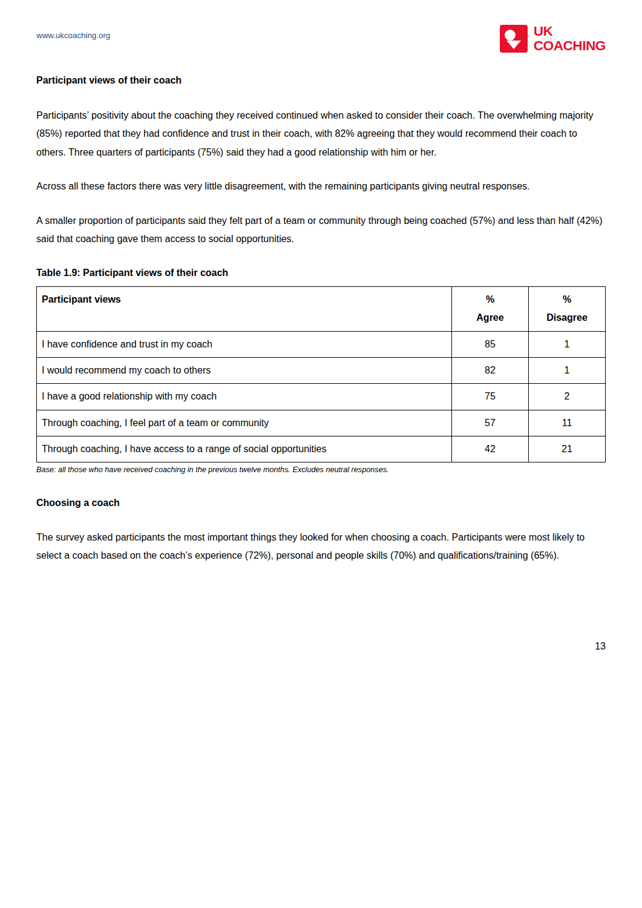www.ukcoaching.org
UK
COACHING
Participant views of their coach
Participants’ positivity about the coaching they received continued when asked to consider their coach. The overwhelming majority (85%) reported that they had confidence and trust in their coach, with 82% agreeing that they would recommend their coach to others. Three quarters of participants (75%) said they had a good relationship with him or her.
Across all these factors there was very little disagreement, with the remaining participants giving neutral responses.
A smaller proportion of participants said they felt part of a team or community through being coached (57%) and less than half (42%) said that coaching gave them access to social opportunities.
Table 1.9: Participant views of their coach
| Participant views | % Agree | % Disagree |
| --- | --- | --- |
| I have confidence and trust in my coach | 85 | 1 |
| I would recommend my coach to others | 82 | 1 |
| I have a good relationship with my coach | 75 | 2 |
| Through coaching, I feel part of a team or community | 57 | 11 |
| Through coaching, I have access to a range of social opportunities | 42 | 21 |
Base: all those who have received coaching in the previous twelve months. Excludes neutral responses.
Choosing a coach
The survey asked participants the most important things they looked for when choosing a coach. Participants were most likely to select a coach based on the coach’s experience (72%), personal and people skills (70%) and qualifications/training (65%).
13